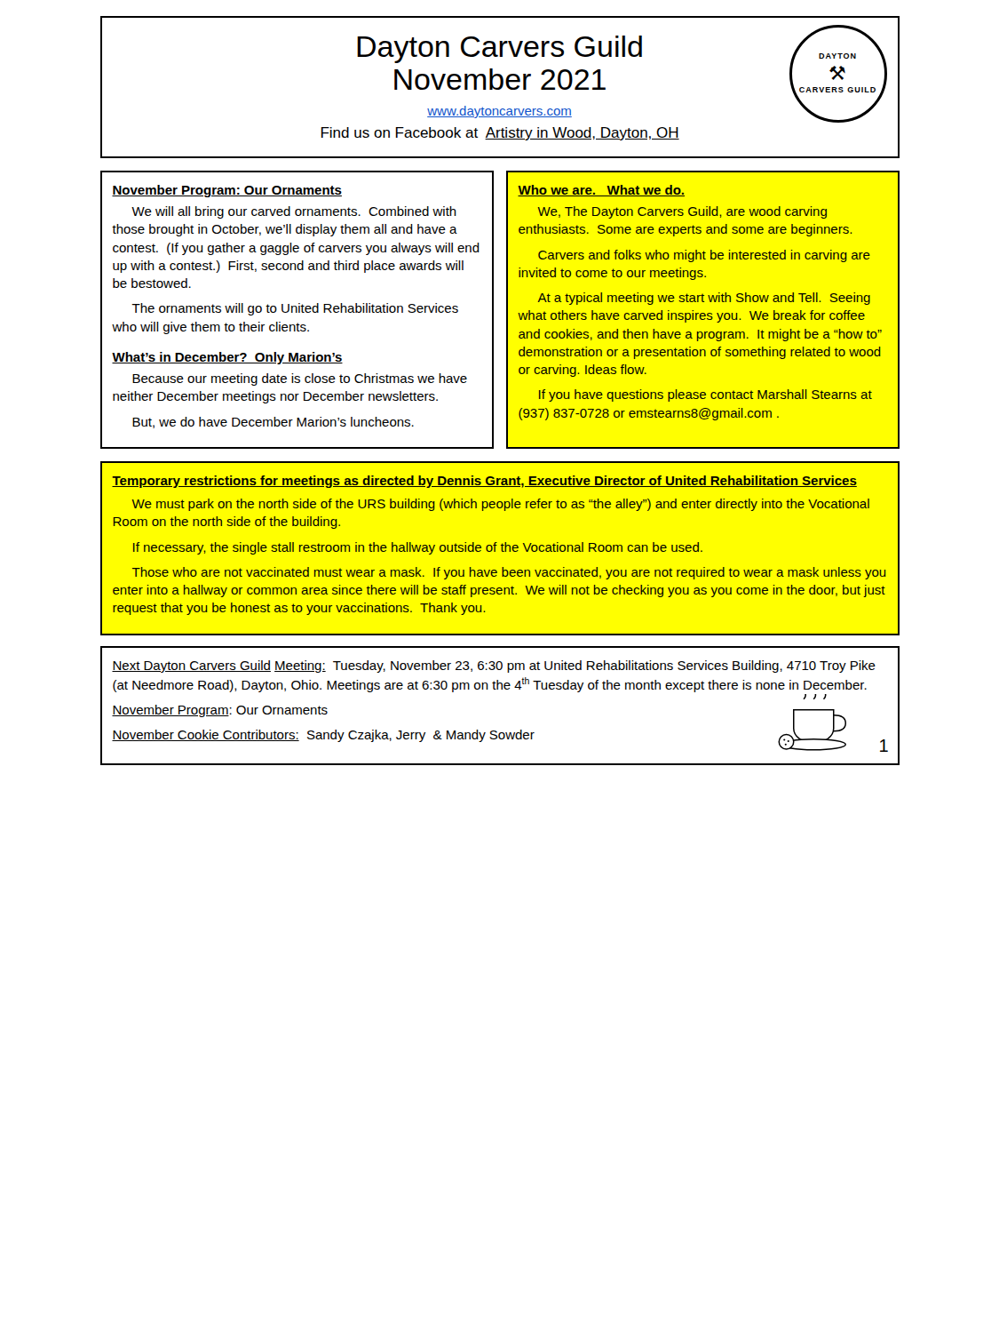DAYTON
⚒
CARVERS GUILD
Dayton Carvers Guild
November 2021
www.daytoncarvers.com
Find us on Facebook at Artistry in Wood, Dayton, OH
November Program: Our Ornaments
We will all bring our carved ornaments. Combined with those brought in October, we’ll display them all and have a contest. (If you gather a gaggle of carvers you always will end up with a contest.) First, second and third place awards will be bestowed.
The ornaments will go to United Rehabilitation Services who will give them to their clients.
What’s in December? Only Marion’s
Because our meeting date is close to Christmas we have neither December meetings nor December newsletters.
But, we do have December Marion’s luncheons.
Who we are. What we do.
We, The Dayton Carvers Guild, are wood carving enthusiasts. Some are experts and some are beginners.
Carvers and folks who might be interested in carving are invited to come to our meetings.
At a typical meeting we start with Show and Tell. Seeing what others have carved inspires you. We break for coffee and cookies, and then have a program. It might be a “how to” demonstration or a presentation of something related to wood or carving. Ideas flow.
If you have questions please contact Marshall Stearns at (937) 837-0728 or emstearns8@gmail.com .
Temporary restrictions for meetings as directed by Dennis Grant, Executive Director of United Rehabilitation Services
We must park on the north side of the URS building (which people refer to as “the alley”) and enter directly into the Vocational Room on the north side of the building.
If necessary, the single stall restroom in the hallway outside of the Vocational Room can be used.
Those who are not vaccinated must wear a mask. If you have been vaccinated, you are not required to wear a mask unless you enter into a hallway or common area since there will be staff present. We will not be checking you as you come in the door, but just request that you be honest as to your vaccinations. Thank you.
Next Dayton Carvers Guild Meeting: Tuesday, November 23, 6:30 pm at United Rehabilitations Services Building, 4710 Troy Pike (at Needmore Road), Dayton, Ohio. Meetings are at 6:30 pm on the 4th Tuesday of the month except there is none in December.
November Program: Our Ornaments
November Cookie Contributors: Sandy Czajka, Jerry & Mandy Sowder
1